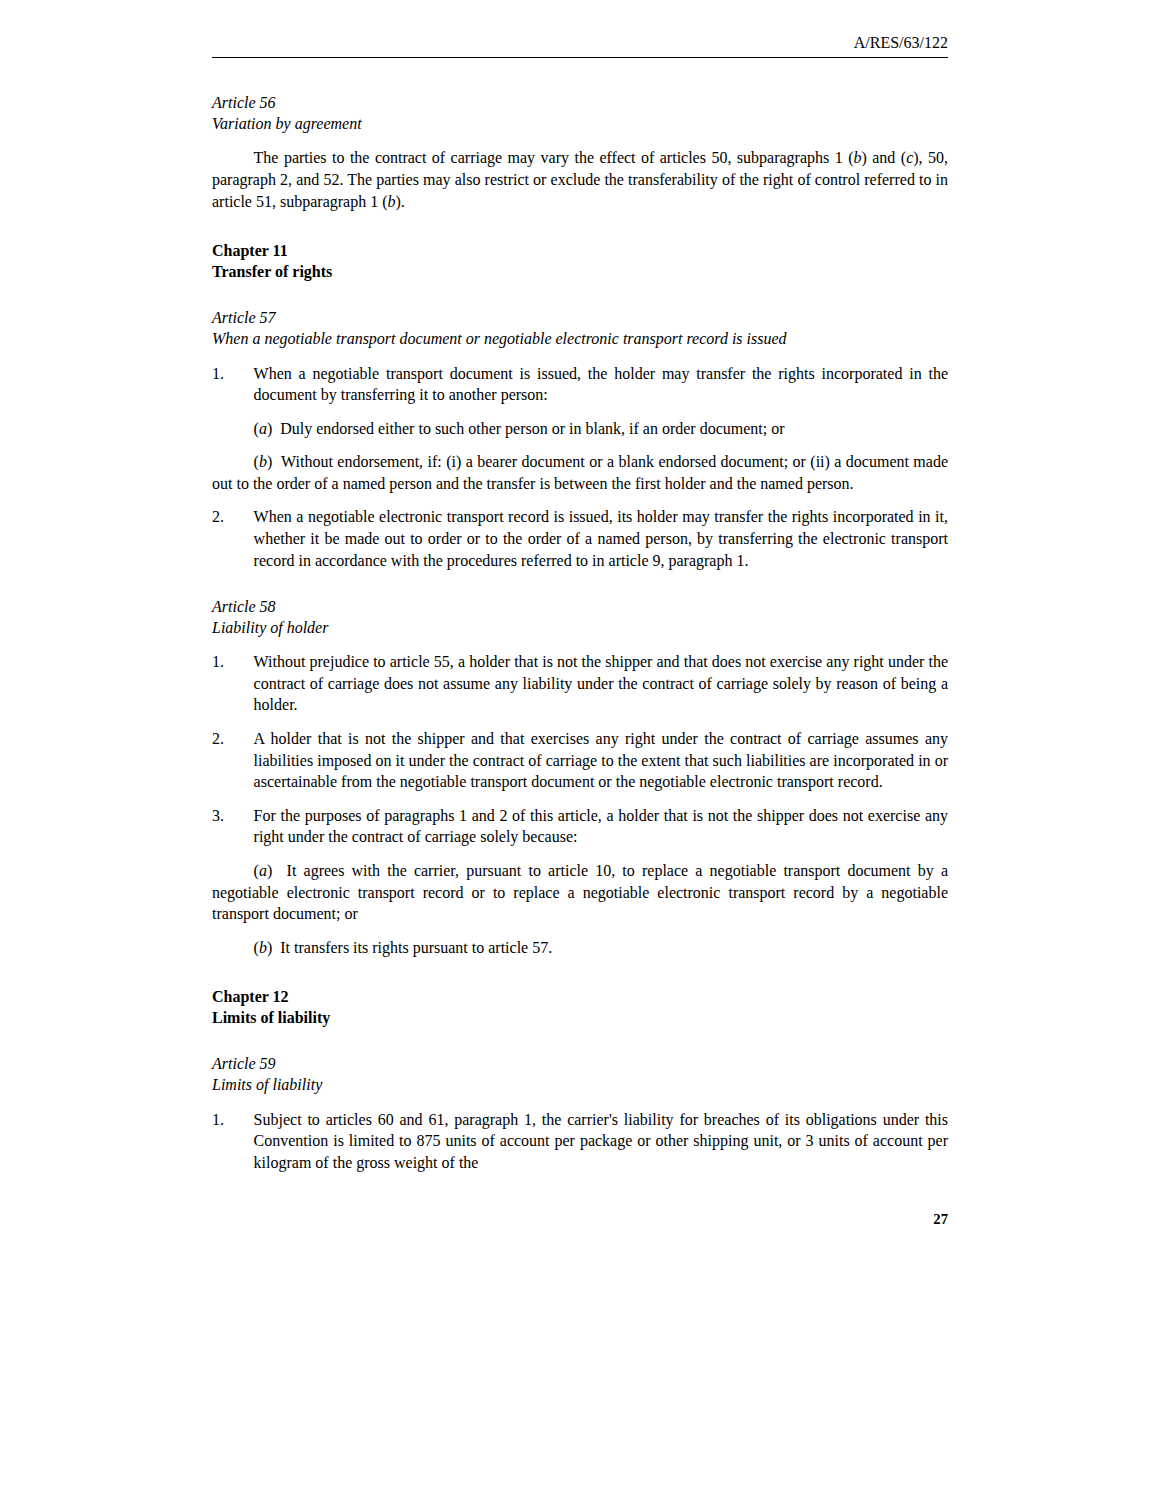A/RES/63/122
Article 56 Variation by agreement
The parties to the contract of carriage may vary the effect of articles 50, subparagraphs 1 (b) and (c), 50, paragraph 2, and 52. The parties may also restrict or exclude the transferability of the right of control referred to in article 51, subparagraph 1 (b).
Chapter 11 Transfer of rights
Article 57 When a negotiable transport document or negotiable electronic transport record is issued
1. When a negotiable transport document is issued, the holder may transfer the rights incorporated in the document by transferring it to another person:
(a) Duly endorsed either to such other person or in blank, if an order document; or
(b) Without endorsement, if: (i) a bearer document or a blank endorsed document; or (ii) a document made out to the order of a named person and the transfer is between the first holder and the named person.
2. When a negotiable electronic transport record is issued, its holder may transfer the rights incorporated in it, whether it be made out to order or to the order of a named person, by transferring the electronic transport record in accordance with the procedures referred to in article 9, paragraph 1.
Article 58 Liability of holder
1. Without prejudice to article 55, a holder that is not the shipper and that does not exercise any right under the contract of carriage does not assume any liability under the contract of carriage solely by reason of being a holder.
2. A holder that is not the shipper and that exercises any right under the contract of carriage assumes any liabilities imposed on it under the contract of carriage to the extent that such liabilities are incorporated in or ascertainable from the negotiable transport document or the negotiable electronic transport record.
3. For the purposes of paragraphs 1 and 2 of this article, a holder that is not the shipper does not exercise any right under the contract of carriage solely because:
(a) It agrees with the carrier, pursuant to article 10, to replace a negotiable transport document by a negotiable electronic transport record or to replace a negotiable electronic transport record by a negotiable transport document; or
(b) It transfers its rights pursuant to article 57.
Chapter 12 Limits of liability
Article 59 Limits of liability
1. Subject to articles 60 and 61, paragraph 1, the carrier's liability for breaches of its obligations under this Convention is limited to 875 units of account per package or other shipping unit, or 3 units of account per kilogram of the gross weight of the
27